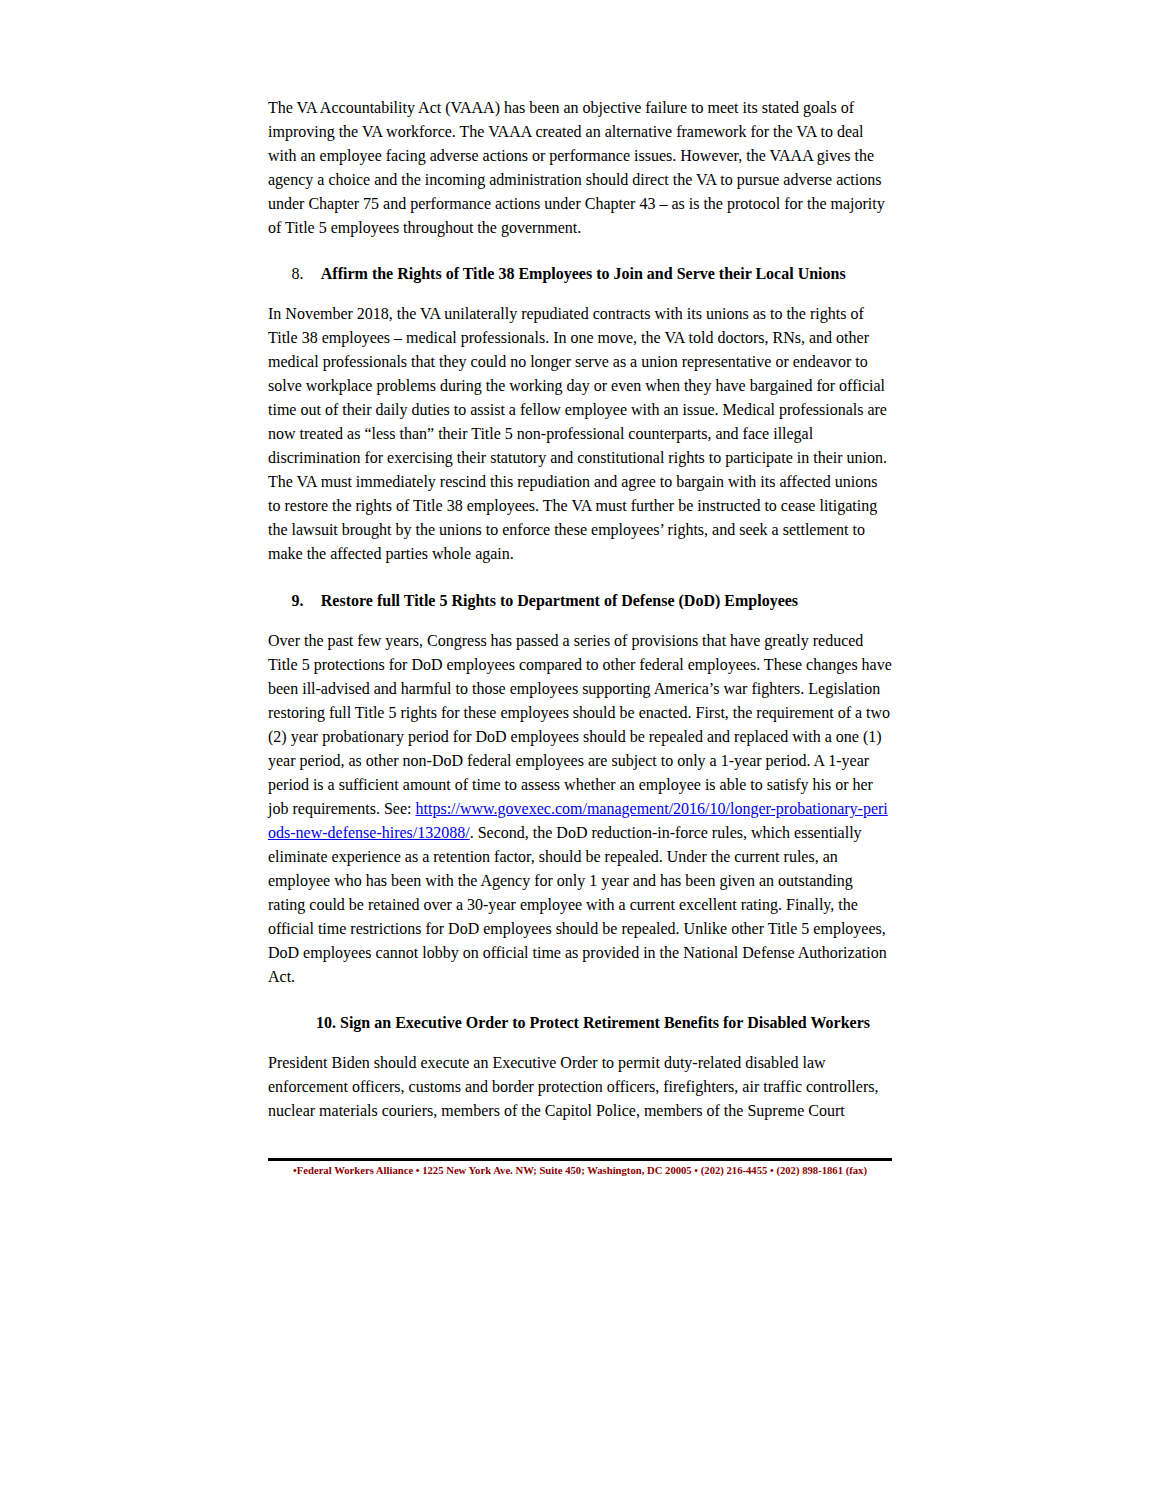The VA Accountability Act (VAAA) has been an objective failure to meet its stated goals of improving the VA workforce. The VAAA created an alternative framework for the VA to deal with an employee facing adverse actions or performance issues. However, the VAAA gives the agency a choice and the incoming administration should direct the VA to pursue adverse actions under Chapter 75 and performance actions under Chapter 43 – as is the protocol for the majority of Title 5 employees throughout the government.
8. Affirm the Rights of Title 38 Employees to Join and Serve their Local Unions
In November 2018, the VA unilaterally repudiated contracts with its unions as to the rights of Title 38 employees – medical professionals. In one move, the VA told doctors, RNs, and other medical professionals that they could no longer serve as a union representative or endeavor to solve workplace problems during the working day or even when they have bargained for official time out of their daily duties to assist a fellow employee with an issue. Medical professionals are now treated as “less than” their Title 5 non-professional counterparts, and face illegal discrimination for exercising their statutory and constitutional rights to participate in their union. The VA must immediately rescind this repudiation and agree to bargain with its affected unions to restore the rights of Title 38 employees. The VA must further be instructed to cease litigating the lawsuit brought by the unions to enforce these employees’ rights, and seek a settlement to make the affected parties whole again.
9. Restore full Title 5 Rights to Department of Defense (DoD) Employees
Over the past few years, Congress has passed a series of provisions that have greatly reduced Title 5 protections for DoD employees compared to other federal employees. These changes have been ill-advised and harmful to those employees supporting America’s war fighters. Legislation restoring full Title 5 rights for these employees should be enacted. First, the requirement of a two (2) year probationary period for DoD employees should be repealed and replaced with a one (1) year period, as other non-DoD federal employees are subject to only a 1-year period. A 1-year period is a sufficient amount of time to assess whether an employee is able to satisfy his or her job requirements. See: https://www.govexec.com/management/2016/10/longer-probationary-periods-new-defense-hires/132088/. Second, the DoD reduction-in-force rules, which essentially eliminate experience as a retention factor, should be repealed. Under the current rules, an employee who has been with the Agency for only 1 year and has been given an outstanding rating could be retained over a 30-year employee with a current excellent rating. Finally, the official time restrictions for DoD employees should be repealed. Unlike other Title 5 employees, DoD employees cannot lobby on official time as provided in the National Defense Authorization Act.
10. Sign an Executive Order to Protect Retirement Benefits for Disabled Workers
President Biden should execute an Executive Order to permit duty-related disabled law enforcement officers, customs and border protection officers, firefighters, air traffic controllers, nuclear materials couriers, members of the Capitol Police, members of the Supreme Court
•Federal Workers Alliance • 1225 New York Ave. NW; Suite 450; Washington, DC 20005 • (202) 216-4455 • (202) 898-1861 (fax)